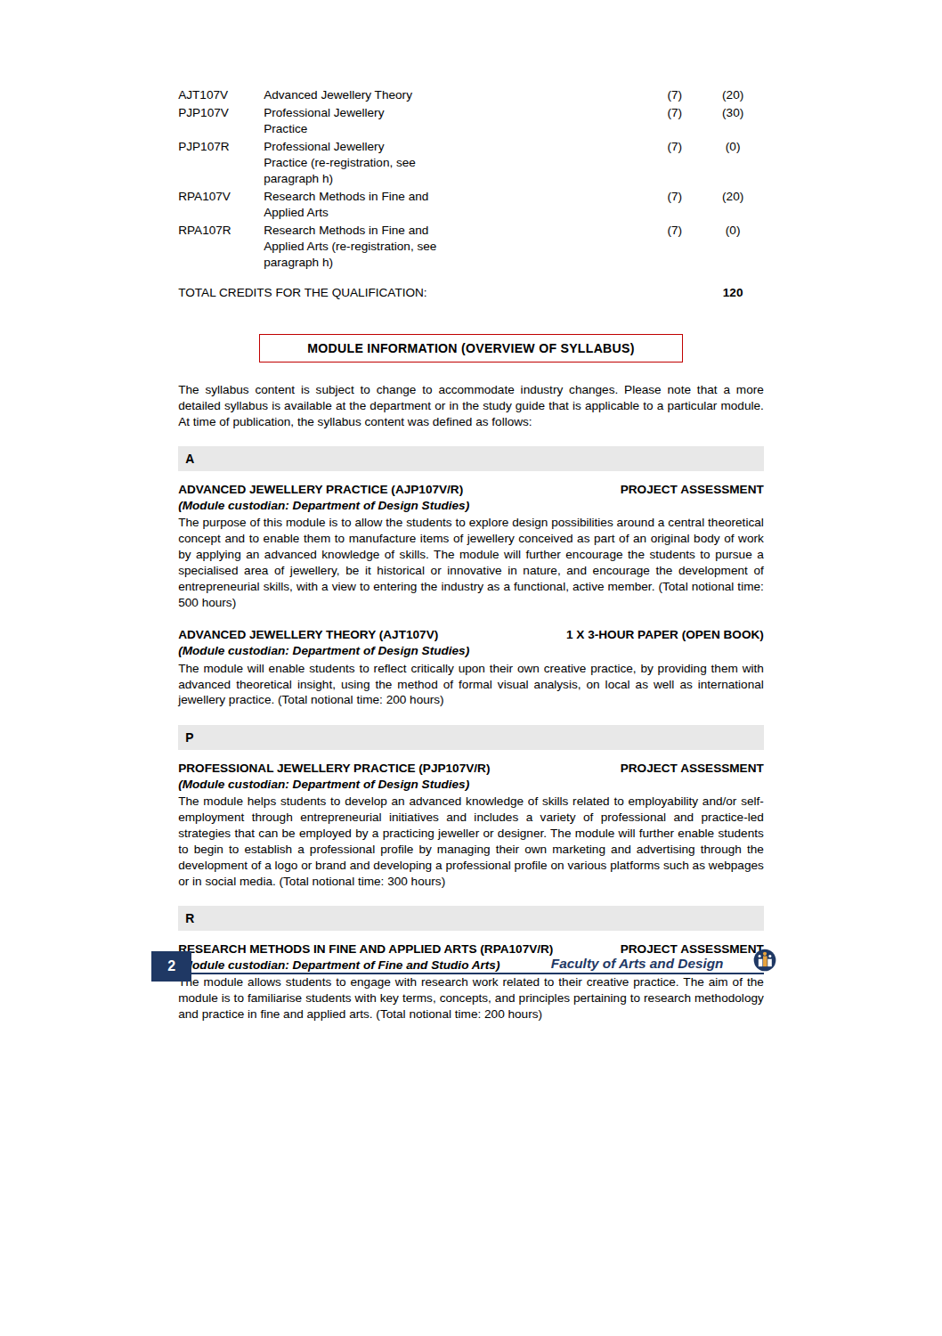| AJT107V | Advanced Jewellery Theory | (7) | (20) |
| PJP107V | Professional Jewellery Practice | (7) | (30) |
| PJP107R | Professional Jewellery Practice (re-registration, see paragraph h) | (7) | (0) |
| RPA107V | Research Methods in Fine and Applied Arts | (7) | (20) |
| RPA107R | Research Methods in Fine and Applied Arts (re-registration, see paragraph h) | (7) | (0) |
| TOTAL CREDITS FOR THE QUALIFICATION: | 120 |
MODULE INFORMATION (OVERVIEW OF SYLLABUS)
The syllabus content is subject to change to accommodate industry changes. Please note that a more detailed syllabus is available at the department or in the study guide that is applicable to a particular module. At time of publication, the syllabus content was defined as follows:
A
ADVANCED JEWELLERY PRACTICE (AJP107V/R) PROJECT ASSESSMENT
(Module custodian: Department of Design Studies)
The purpose of this module is to allow the students to explore design possibilities around a central theoretical concept and to enable them to manufacture items of jewellery conceived as part of an original body of work by applying an advanced knowledge of skills. The module will further encourage the students to pursue a specialised area of jewellery, be it historical or innovative in nature, and encourage the development of entrepreneurial skills, with a view to entering the industry as a functional, active member. (Total notional time: 500 hours)
ADVANCED JEWELLERY THEORY (AJT107V) 1 X 3-HOUR PAPER (OPEN BOOK)
(Module custodian: Department of Design Studies)
The module will enable students to reflect critically upon their own creative practice, by providing them with advanced theoretical insight, using the method of formal visual analysis, on local as well as international jewellery practice. (Total notional time: 200 hours)
P
PROFESSIONAL JEWELLERY PRACTICE (PJP107V/R) PROJECT ASSESSMENT
(Module custodian: Department of Design Studies)
The module helps students to develop an advanced knowledge of skills related to employability and/or self-employment through entrepreneurial initiatives and includes a variety of professional and practice-led strategies that can be employed by a practicing jeweller or designer. The module will further enable students to begin to establish a professional profile by managing their own marketing and advertising through the development of a logo or brand and developing a professional profile on various platforms such as webpages or in social media. (Total notional time: 300 hours)
R
RESEARCH METHODS IN FINE AND APPLIED ARTS (RPA107V/R) PROJECT ASSESSMENT
(Module custodian: Department of Fine and Studio Arts)
The module allows students to engage with research work related to their creative practice. The aim of the module is to familiarise students with key terms, concepts, and principles pertaining to research methodology and practice in fine and applied arts. (Total notional time: 200 hours)
2
Faculty of Arts and Design